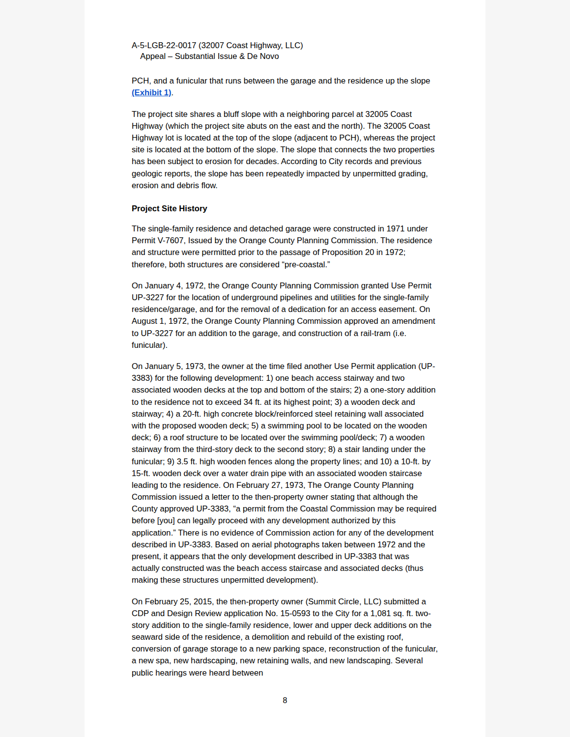A-5-LGB-22-0017 (32007 Coast Highway, LLC)
Appeal – Substantial Issue & De Novo
PCH, and a funicular that runs between the garage and the residence up the slope (Exhibit 1).
The project site shares a bluff slope with a neighboring parcel at 32005 Coast Highway (which the project site abuts on the east and the north). The 32005 Coast Highway lot is located at the top of the slope (adjacent to PCH), whereas the project site is located at the bottom of the slope. The slope that connects the two properties has been subject to erosion for decades. According to City records and previous geologic reports, the slope has been repeatedly impacted by unpermitted grading, erosion and debris flow.
Project Site History
The single-family residence and detached garage were constructed in 1971 under Permit V-7607, Issued by the Orange County Planning Commission. The residence and structure were permitted prior to the passage of Proposition 20 in 1972; therefore, both structures are considered “pre-coastal.”
On January 4, 1972, the Orange County Planning Commission granted Use Permit UP-3227 for the location of underground pipelines and utilities for the single-family residence/garage, and for the removal of a dedication for an access easement. On August 1, 1972, the Orange County Planning Commission approved an amendment to UP-3227 for an addition to the garage, and construction of a rail-tram (i.e. funicular).
On January 5, 1973, the owner at the time filed another Use Permit application (UP-3383) for the following development: 1) one beach access stairway and two associated wooden decks at the top and bottom of the stairs; 2) a one-story addition to the residence not to exceed 34 ft. at its highest point; 3) a wooden deck and stairway; 4) a 20-ft. high concrete block/reinforced steel retaining wall associated with the proposed wooden deck; 5) a swimming pool to be located on the wooden deck; 6) a roof structure to be located over the swimming pool/deck; 7) a wooden stairway from the third-story deck to the second story; 8) a stair landing under the funicular; 9) 3.5 ft. high wooden fences along the property lines; and 10) a 10-ft. by 15-ft. wooden deck over a water drain pipe with an associated wooden staircase leading to the residence. On February 27, 1973, The Orange County Planning Commission issued a letter to the then-property owner stating that although the County approved UP-3383, “a permit from the Coastal Commission may be required before [you] can legally proceed with any development authorized by this application.” There is no evidence of Commission action for any of the development described in UP-3383. Based on aerial photographs taken between 1972 and the present, it appears that the only development described in UP-3383 that was actually constructed was the beach access staircase and associated decks (thus making these structures unpermitted development).
On February 25, 2015, the then-property owner (Summit Circle, LLC) submitted a CDP and Design Review application No. 15-0593 to the City for a 1,081 sq. ft. two-story addition to the single-family residence, lower and upper deck additions on the seaward side of the residence, a demolition and rebuild of the existing roof, conversion of garage storage to a new parking space, reconstruction of the funicular, a new spa, new hardscaping, new retaining walls, and new landscaping. Several public hearings were heard between
8